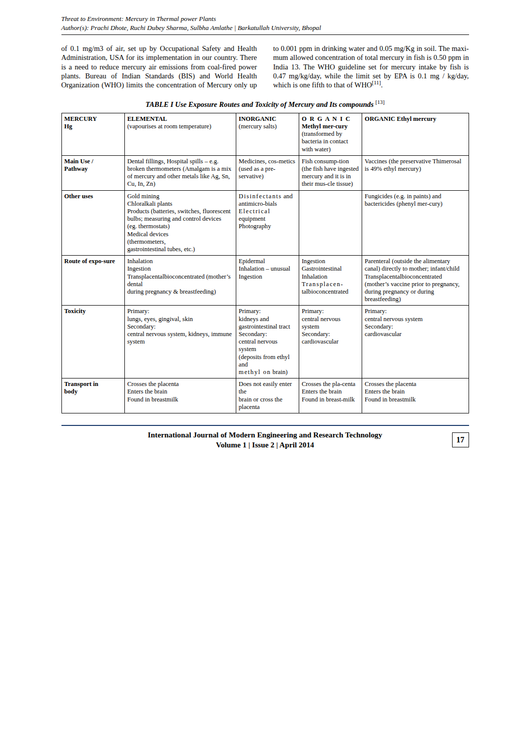Threat to Environment: Mercury in Thermal power Plants
Author(s): Prachi Dhote, Ruchi Dubey Sharma, Sulbha Amlathe | Barkatullah University, Bhopal
of 0.1 mg/m3 of air, set up by Occupational Safety and Health Administration, USA for its implementation in our country. There is a need to reduce mercury air emissions from coal-fired power plants. Bureau of Indian Standards (BIS) and World Health Organization (WHO) limits the concentration of Mercury only up to 0.001 ppm in drinking water and 0.05 mg/Kg in soil. The maximum allowed concentration of total mercury in fish is 0.50 ppm in India 13. The WHO guideline set for mercury intake by fish is 0.47 mg/kg/day, while the limit set by EPA is 0.1 mg / kg/day, which is one fifth to that of WHO[11].
TABLE I Use Exposure Routes and Toxicity of Mercury and Its compounds [13]
| MERCURY Hg | ELEMENTAL (vapourises at room temperature) | INORGANIC (mercury salts) | O R G A N I C Methyl mer-cury (transformed by bacteria in contact with water) | ORGANIC Ethyl mercury |
| --- | --- | --- | --- | --- |
| Main Use / Pathway | Dental fillings, Hospital spills – e.g. broken thermometers (Amalgam is a mix of mercury and other metals like Ag, Sn, Cu, In, Zn) | Medicines, cos-metics (used as a pre-servative) | Fish consump-tion (the fish have ingested mercury and it is in their mus-cle tissue) | Vaccines (the preservative Thimerosal is 49% ethyl mercury) |
| Other uses | Gold mining Chloralkali plants Products (batteries, switches, fluorescent bulbs; measuring and control devices (eg. thermostats) Medical devices (thermometers, gastrointestinal tubes, etc.) | Disinfectants and antimicro-bials Electrical equipment Photography | | Fungicides (e.g. in paints) and bactericides (phenyl mer-cury) |
| Route of expo-sure | Inhalation Ingestion Transplacentalbioconcentrated (mother’s dental during pregnancy & breastfeeding) | Epidermal Inhalation – unusual Ingestion | Ingestion Gastrointestinal Inhalation Transplacen- talbioconcentrated | Parenteral (outside the alimentary canal) directly to mother; infant/child Transplacentalbioconcentrated (mother’s vaccine prior to pregnancy, during pregnancy or during breastfeeding) |
| Toxicity | Primary: lungs, eyes, gingival, skin Secondary: central nervous system, kidneys, immune system | Primary: kidneys and gastrointestinal tract Secondary: central nervous system (deposits from ethyl and methyl on brain) | Primary: central nervous system Secondary: cardiovascular | Primary: central nervous system Secondary: cardiovascular |
| Transport in body | Crosses the placenta Enters the brain Found in breastmilk | Does not easily enter the brain or cross the placenta | Crosses the pla-centa Enters the brain Found in breast-milk | Crosses the placenta Enters the brain Found in breastmilk |
International Journal of Modern Engineering and Research Technology
Volume 1 | Issue 2 | April 2014
17